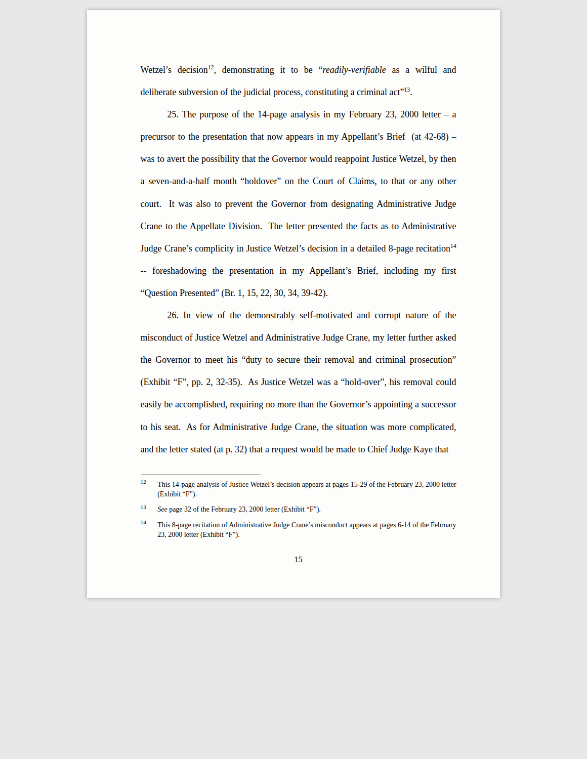Wetzel’s decision12, demonstrating it to be “readily-verifiable as a wilful and deliberate subversion of the judicial process, constituting a criminal act”13.
25. The purpose of the 14-page analysis in my February 23, 2000 letter – a precursor to the presentation that now appears in my Appellant’s Brief (at 42-68) – was to avert the possibility that the Governor would reappoint Justice Wetzel, by then a seven-and-a-half month “holdover” on the Court of Claims, to that or any other court. It was also to prevent the Governor from designating Administrative Judge Crane to the Appellate Division. The letter presented the facts as to Administrative Judge Crane’s complicity in Justice Wetzel’s decision in a detailed 8-page recitation14 -- foreshadowing the presentation in my Appellant’s Brief, including my first “Question Presented” (Br. 1, 15, 22, 30, 34, 39-42).
26. In view of the demonstrably self-motivated and corrupt nature of the misconduct of Justice Wetzel and Administrative Judge Crane, my letter further asked the Governor to meet his “duty to secure their removal and criminal prosecution” (Exhibit “F”, pp. 2, 32-35). As Justice Wetzel was a “hold-over”, his removal could easily be accomplished, requiring no more than the Governor’s appointing a successor to his seat. As for Administrative Judge Crane, the situation was more complicated, and the letter stated (at p. 32) that a request would be made to Chief Judge Kaye that
12 This 14-page analysis of Justice Wetzel’s decision appears at pages 15-29 of the February 23, 2000 letter (Exhibit “F”).
13 See page 32 of the February 23, 2000 letter (Exhibit “F”).
14 This 8-page recitation of Administrative Judge Crane’s misconduct appears at pages 6-14 of the February 23, 2000 letter (Exhibit “F”).
15